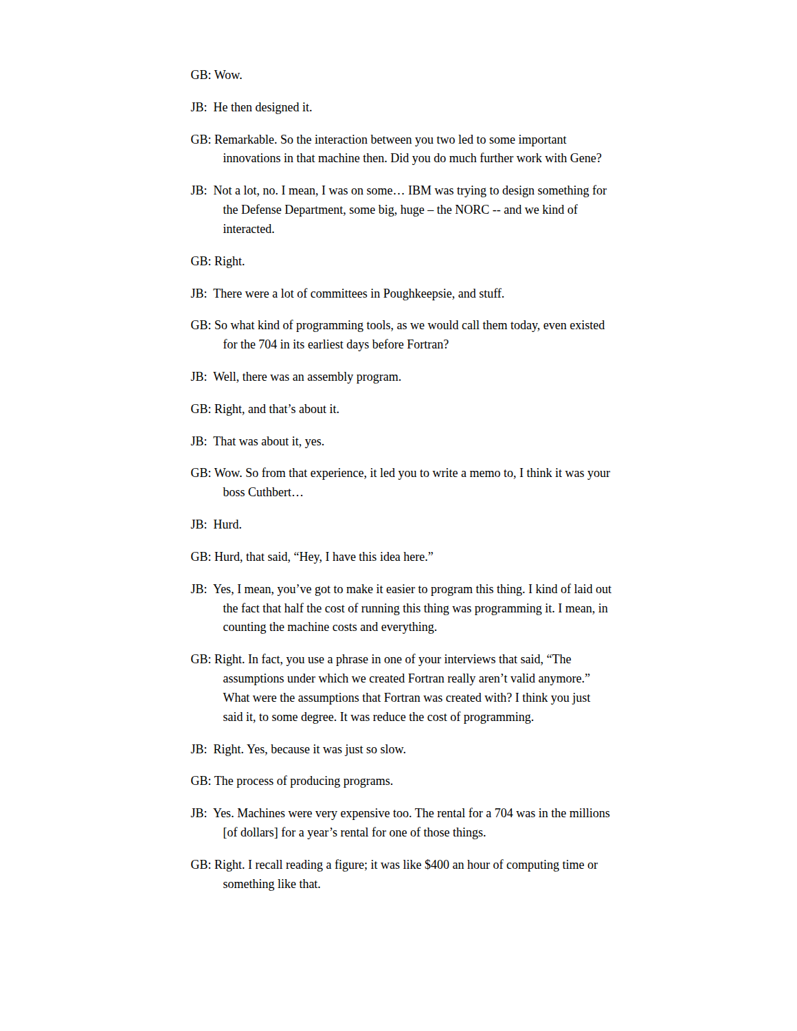GB: Wow.
JB: He then designed it.
GB: Remarkable. So the interaction between you two led to some important innovations in that machine then. Did you do much further work with Gene?
JB: Not a lot, no. I mean, I was on some… IBM was trying to design something for the Defense Department, some big, huge – the NORC -- and we kind of interacted.
GB: Right.
JB: There were a lot of committees in Poughkeepsie, and stuff.
GB: So what kind of programming tools, as we would call them today, even existed for the 704 in its earliest days before Fortran?
JB: Well, there was an assembly program.
GB: Right, and that’s about it.
JB: That was about it, yes.
GB: Wow. So from that experience, it led you to write a memo to, I think it was your boss Cuthbert…
JB: Hurd.
GB: Hurd, that said, “Hey, I have this idea here.”
JB: Yes, I mean, you’ve got to make it easier to program this thing. I kind of laid out the fact that half the cost of running this thing was programming it. I mean, in counting the machine costs and everything.
GB: Right. In fact, you use a phrase in one of your interviews that said, “The assumptions under which we created Fortran really aren’t valid anymore.” What were the assumptions that Fortran was created with? I think you just said it, to some degree. It was reduce the cost of programming.
JB: Right. Yes, because it was just so slow.
GB: The process of producing programs.
JB: Yes. Machines were very expensive too. The rental for a 704 was in the millions [of dollars] for a year’s rental for one of those things.
GB: Right. I recall reading a figure; it was like $400 an hour of computing time or something like that.